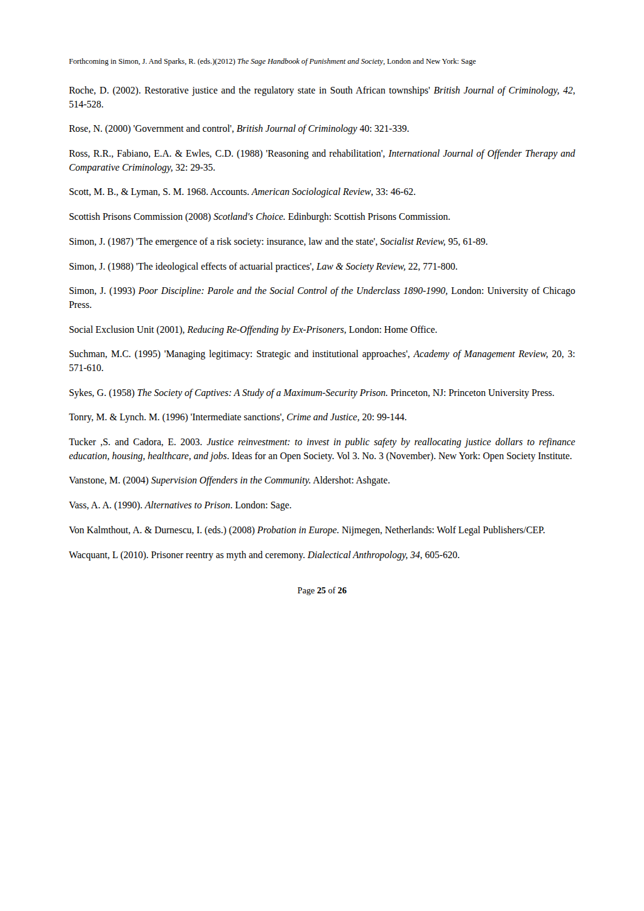Forthcoming in Simon, J. And Sparks, R. (eds.)(2012) The Sage Handbook of Punishment and Society, London and New York: Sage
Roche, D. (2002). Restorative justice and the regulatory state in South African townships' British Journal of Criminology, 42, 514-528.
Rose, N. (2000) 'Government and control', British Journal of Criminology 40: 321-339.
Ross, R.R., Fabiano, E.A. & Ewles, C.D. (1988) 'Reasoning and rehabilitation', International Journal of Offender Therapy and Comparative Criminology, 32: 29-35.
Scott, M. B., & Lyman, S. M. 1968. Accounts. American Sociological Review, 33: 46-62.
Scottish Prisons Commission (2008) Scotland's Choice. Edinburgh: Scottish Prisons Commission.
Simon, J. (1987) 'The emergence of a risk society: insurance, law and the state', Socialist Review, 95, 61-89.
Simon, J. (1988) 'The ideological effects of actuarial practices', Law & Society Review, 22, 771-800.
Simon, J. (1993) Poor Discipline: Parole and the Social Control of the Underclass 1890-1990, London: University of Chicago Press.
Social Exclusion Unit (2001), Reducing Re-Offending by Ex-Prisoners, London: Home Office.
Suchman, M.C. (1995) 'Managing legitimacy: Strategic and institutional approaches', Academy of Management Review, 20, 3: 571-610.
Sykes, G. (1958) The Society of Captives: A Study of a Maximum-Security Prison. Princeton, NJ: Princeton University Press.
Tonry, M. & Lynch. M. (1996) 'Intermediate sanctions', Crime and Justice, 20: 99-144.
Tucker ,S. and Cadora, E. 2003. Justice reinvestment: to invest in public safety by reallocating justice dollars to refinance education, housing, healthcare, and jobs. Ideas for an Open Society. Vol 3. No. 3 (November). New York: Open Society Institute.
Vanstone, M. (2004) Supervision Offenders in the Community. Aldershot: Ashgate.
Vass, A. A. (1990). Alternatives to Prison. London: Sage.
Von Kalmthout, A. & Durnescu, I. (eds.) (2008) Probation in Europe. Nijmegen, Netherlands: Wolf Legal Publishers/CEP.
Wacquant, L (2010). Prisoner reentry as myth and ceremony. Dialectical Anthropology, 34, 605-620.
Page 25 of 26